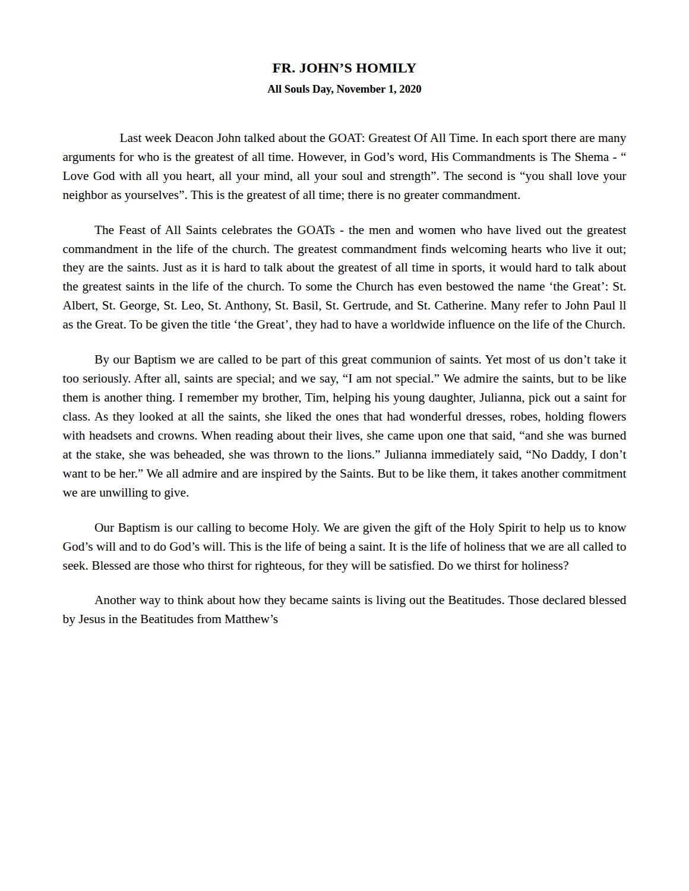FR. JOHN’S HOMILY
All Souls Day, November 1, 2020
Last week Deacon John talked about the GOAT: Greatest Of All Time. In each sport there are many arguments for who is the greatest of all time. However, in God’s word, His Commandments is The Shema - “ Love God with all you heart, all your mind, all your soul and strength”. The second is “you shall love your neighbor as yourselves”. This is the greatest of all time; there is no greater commandment.
The Feast of All Saints celebrates the GOATs - the men and women who have lived out the greatest commandment in the life of the church. The greatest commandment finds welcoming hearts who live it out; they are the saints. Just as it is hard to talk about the greatest of all time in sports, it would hard to talk about the greatest saints in the life of the church. To some the Church has even bestowed the name ‘the Great’: St. Albert, St. George, St. Leo, St. Anthony, St. Basil, St. Gertrude, and St. Catherine. Many refer to John Paul ll as the Great. To be given the title ‘the Great’, they had to have a worldwide influence on the life of the Church.
By our Baptism we are called to be part of this great communion of saints. Yet most of us don’t take it too seriously. After all, saints are special; and we say, “I am not special.” We admire the saints, but to be like them is another thing. I remember my brother, Tim, helping his young daughter, Julianna, pick out a saint for class. As they looked at all the saints, she liked the ones that had wonderful dresses, robes, holding flowers with headsets and crowns. When reading about their lives, she came upon one that said, “and she was burned at the stake, she was beheaded, she was thrown to the lions.” Julianna immediately said, “No Daddy, I don’t want to be her.” We all admire and are inspired by the Saints. But to be like them, it takes another commitment we are unwilling to give.
Our Baptism is our calling to become Holy. We are given the gift of the Holy Spirit to help us to know God’s will and to do God’s will. This is the life of being a saint. It is the life of holiness that we are all called to seek. Blessed are those who thirst for righteous, for they will be satisfied. Do we thirst for holiness?
Another way to think about how they became saints is living out the Beatitudes. Those declared blessed by Jesus in the Beatitudes from Matthew’s